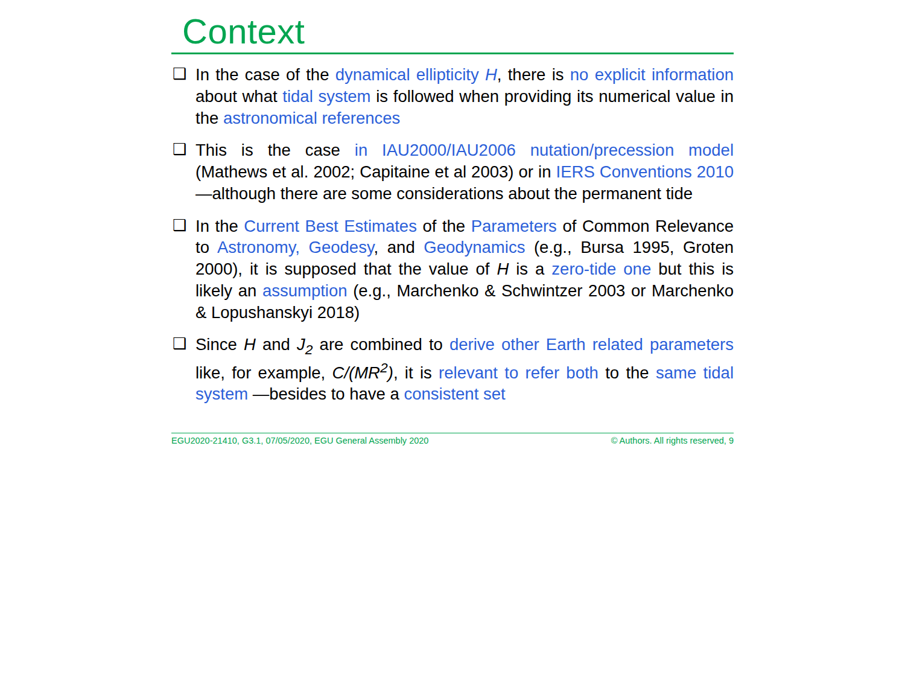Context
In the case of the dynamical ellipticity H, there is no explicit information about what tidal system is followed when providing its numerical value in the astronomical references
This is the case in IAU2000/IAU2006 nutation/precession model (Mathews et al. 2002; Capitaine et al 2003) or in IERS Conventions 2010 —although there are some considerations about the permanent tide
In the Current Best Estimates of the Parameters of Common Relevance to Astronomy, Geodesy, and Geodynamics (e.g., Bursa 1995, Groten 2000), it is supposed that the value of H is a zero-tide one but this is likely an assumption (e.g., Marchenko & Schwintzer 2003 or Marchenko & Lopushanskyi 2018)
Since H and J2 are combined to derive other Earth related parameters like, for example, C/(MR2), it is relevant to refer both to the same tidal system —besides to have a consistent set
EGU2020-21410, G3.1, 07/05/2020, EGU General Assembly 2020 © Authors. All rights reserved, 9